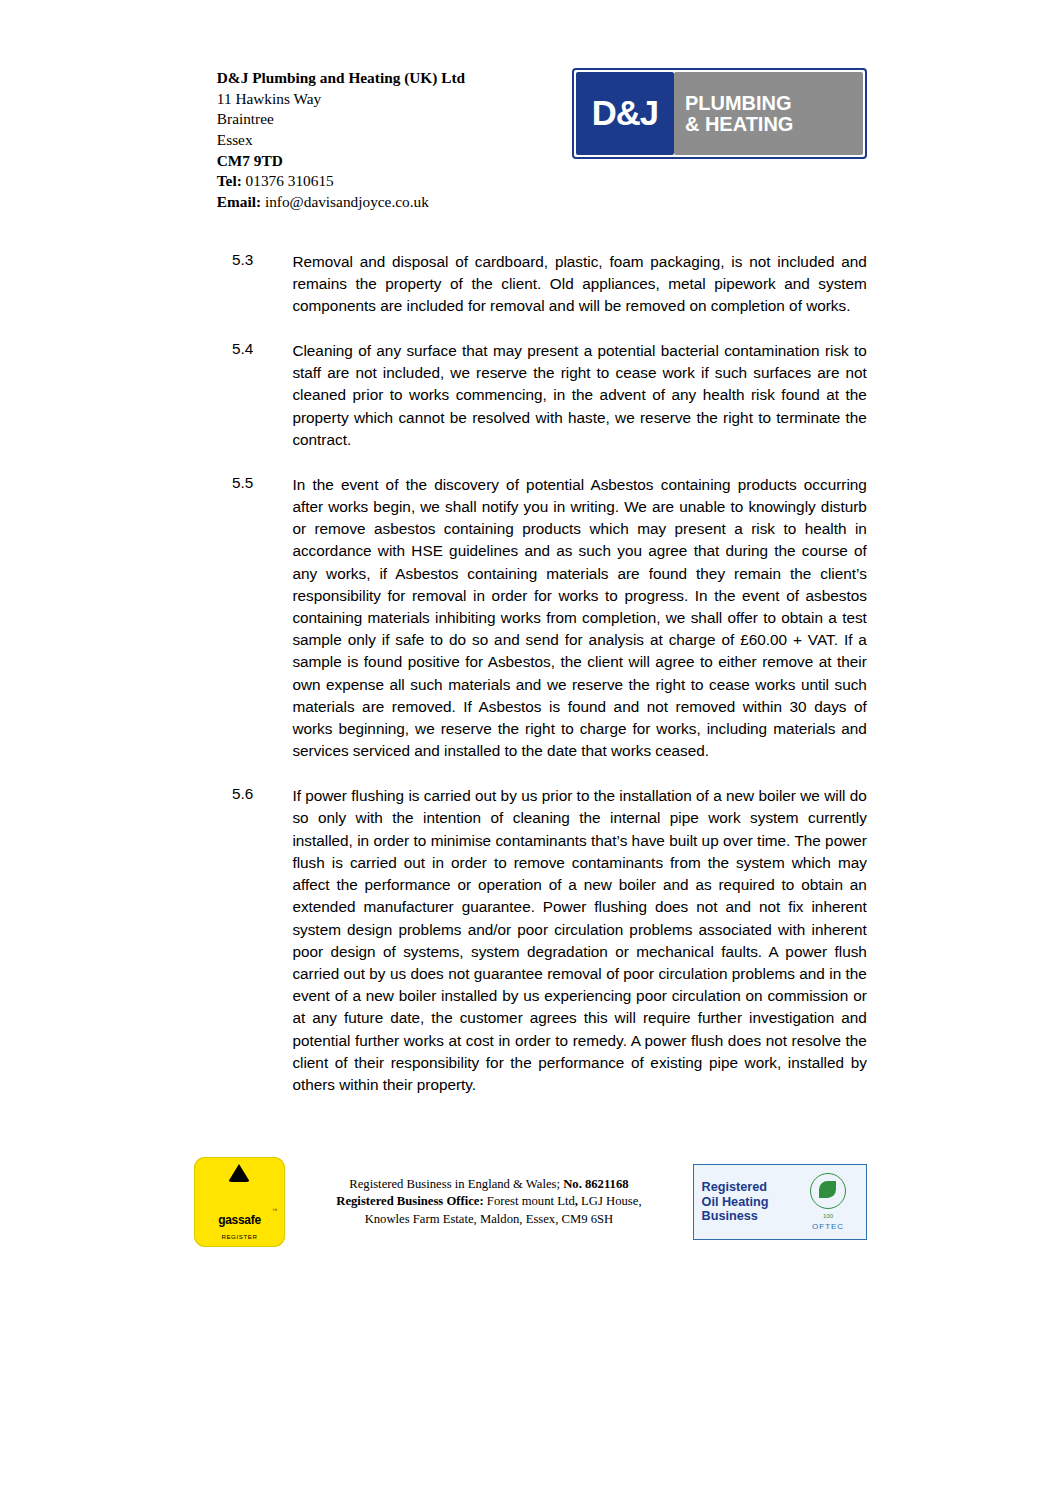D&J Plumbing and Heating (UK) Ltd
11 Hawkins Way
Braintree
Essex
CM7 9TD
Tel: 01376 310615
Email: info@davisandjoyce.co.uk
D&J
PLUMBING & HEATING
5.3
Removal and disposal of cardboard, plastic, foam packaging, is not included and remains the property of the client. Old appliances, metal pipework and system components are included for removal and will be removed on completion of works.
5.4
Cleaning of any surface that may present a potential bacterial contamination risk to staff are not included, we reserve the right to cease work if such surfaces are not cleaned prior to works commencing, in the advent of any health risk found at the property which cannot be resolved with haste, we reserve the right to terminate the contract.
5.5
In the event of the discovery of potential Asbestos containing products occurring after works begin, we shall notify you in writing. We are unable to knowingly disturb or remove asbestos containing products which may present a risk to health in accordance with HSE guidelines and as such you agree that during the course of any works, if Asbestos containing materials are found they remain the client’s responsibility for removal in order for works to progress. In the event of asbestos containing materials inhibiting works from completion, we shall offer to obtain a test sample only if safe to do so and send for analysis at charge of £60.00 + VAT. If a sample is found positive for Asbestos, the client will agree to either remove at their own expense all such materials and we reserve the right to cease works until such materials are removed. If Asbestos is found and not removed within 30 days of works beginning, we reserve the right to charge for works, including materials and services serviced and installed to the date that works ceased.
5.6
If power flushing is carried out by us prior to the installation of a new boiler we will do so only with the intention of cleaning the internal pipe work system currently installed, in order to minimise contaminants that’s have built up over time. The power flush is carried out in order to remove contaminants from the system which may affect the performance or operation of a new boiler and as required to obtain an extended manufacturer guarantee. Power flushing does not and not fix inherent system design problems and/or poor circulation problems associated with inherent poor design of systems, system degradation or mechanical faults. A power flush carried out by us does not guarantee removal of poor circulation problems and in the event of a new boiler installed by us experiencing poor circulation on commission or at any future date, the customer agrees this will require further investigation and potential further works at cost in order to remedy. A power flush does not resolve the client of their responsibility for the performance of existing pipe work, installed by others within their property.
™
gassafe
REGISTER
Registered Business in England & Wales; No. 8621168
Registered Business Office: Forest mount Ltd, LGJ House,
Knowles Farm Estate, Maldon, Essex, CM9 6SH
Registered
Oil Heating
Business
100
OFTEC